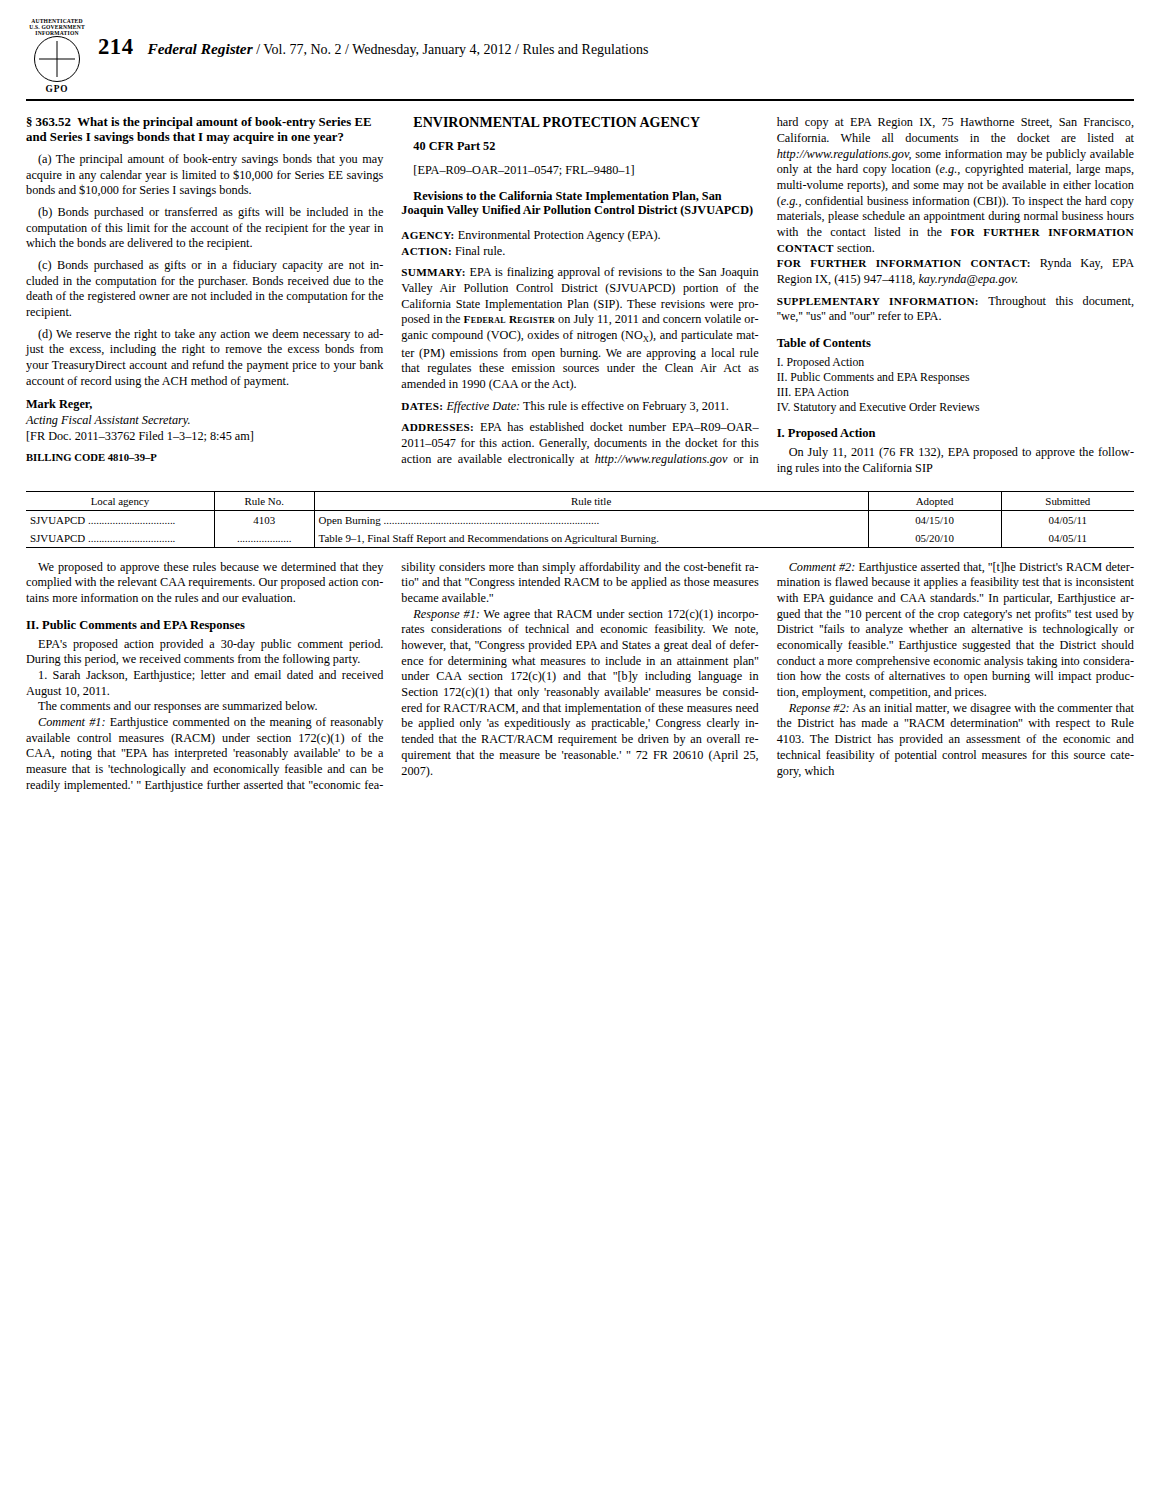Authenticated
U.S. Government
Information
GPO
214 Federal Register / Vol. 77, No. 2 / Wednesday, January 4, 2012 / Rules and Regulations
§ 363.52 What is the principal amount of book-entry Series EE and Series I savings bonds that I may acquire in one year?
(a) The principal amount of book-entry savings bonds that you may acquire in any calendar year is limited to $10,000 for Series EE savings bonds and $10,000 for Series I savings bonds.
(b) Bonds purchased or transferred as gifts will be included in the computation of this limit for the account of the recipient for the year in which the bonds are delivered to the recipient.
(c) Bonds purchased as gifts or in a fiduciary capacity are not included in the computation for the purchaser. Bonds received due to the death of the registered owner are not included in the computation for the recipient.
(d) We reserve the right to take any action we deem necessary to adjust the excess, including the right to remove the excess bonds from your TreasuryDirect account and refund the payment price to your bank account of record using the ACH method of payment.
Mark Reger,
Acting Fiscal Assistant Secretary.
[FR Doc. 2011–33762 Filed 1–3–12; 8:45 am]
BILLING CODE 4810–39–P
ENVIRONMENTAL PROTECTION AGENCY
40 CFR Part 52
[EPA–R09–OAR–2011–0547; FRL–9480–1]
Revisions to the California State Implementation Plan, San Joaquin Valley Unified Air Pollution Control District (SJVUAPCD)
AGENCY: Environmental Protection Agency (EPA).
ACTION: Final rule.
SUMMARY: EPA is finalizing approval of revisions to the San Joaquin Valley Air Pollution Control District (SJVUAPCD) portion of the California State Implementation Plan (SIP). These revisions were proposed in the Federal Register on July 11, 2011 and concern volatile organic compound (VOC), oxides of nitrogen (NOX), and particulate matter (PM) emissions from open burning. We are approving a local rule that regulates these emission sources under the Clean Air Act as amended in 1990 (CAA or the Act).
DATES: Effective Date: This rule is effective on February 3, 2011.
ADDRESSES: EPA has established docket number EPA–R09–OAR–2011–0547 for this action. Generally, documents in the docket for this action are available electronically at http://www.regulations.gov or in hard copy at EPA Region IX, 75 Hawthorne Street, San Francisco, California. While all documents in the docket are listed at http://www.regulations.gov, some information may be publicly available only at the hard copy location (e.g., copyrighted material, large maps, multi-volume reports), and some may not be available in either location (e.g., confidential business information (CBI)). To inspect the hard copy materials, please schedule an appointment during normal business hours with the contact listed in the FOR FURTHER INFORMATION CONTACT section.
FOR FURTHER INFORMATION CONTACT: Rynda Kay, EPA Region IX, (415) 947–4118, kay.rynda@epa.gov.
SUPPLEMENTARY INFORMATION: Throughout this document, ''we,'' ''us'' and ''our'' refer to EPA.
Table of Contents
I. Proposed Action
II. Public Comments and EPA Responses
III. EPA Action
IV. Statutory and Executive Order Reviews
I. Proposed Action
On July 11, 2011 (76 FR 132), EPA proposed to approve the following rules into the California SIP
| Local agency | Rule No. | Rule title | Adopted | Submitted |
| --- | --- | --- | --- | --- |
| SJVUAPCD ................................ | 4103 | Open Burning ............................................................................... | 04/15/10 | 04/05/11 |
| SJVUAPCD ................................ | .................... | Table 9–1, Final Staff Report and Recommendations on Agricultural Burning. | 05/20/10 | 04/05/11 |
We proposed to approve these rules because we determined that they complied with the relevant CAA requirements. Our proposed action contains more information on the rules and our evaluation.
II. Public Comments and EPA Responses
EPA's proposed action provided a 30-day public comment period. During this period, we received comments from the following party.
1. Sarah Jackson, Earthjustice; letter and email dated and received August 10, 2011.
The comments and our responses are summarized below.
Comment #1: Earthjustice commented on the meaning of reasonably available control measures (RACM) under section 172(c)(1) of the CAA, noting that ''EPA has interpreted 'reasonably available' to be a measure that is 'technologically and economically feasible and can be readily implemented.' '' Earthjustice further asserted that ''economic feasibility considers more than simply affordability and the cost-benefit ratio'' and that ''Congress intended RACM to be applied as those measures became available.''
Response #1: We agree that RACM under section 172(c)(1) incorporates considerations of technical and economic feasibility. We note, however, that, ''Congress provided EPA and States a great deal of deference for determining what measures to include in an attainment plan'' under CAA section 172(c)(1) and that ''[b]y including language in Section 172(c)(1) that only 'reasonably available' measures be considered for RACT/RACM, and that implementation of these measures need be applied only 'as expeditiously as practicable,' Congress clearly intended that the RACT/RACM requirement be driven by an overall requirement that the measure be 'reasonable.' '' 72 FR 20610 (April 25, 2007).
Comment #2: Earthjustice asserted that, ''[t]he District's RACM determination is flawed because it applies a feasibility test that is inconsistent with EPA guidance and CAA standards.'' In particular, Earthjustice argued that the ''10 percent of the crop category's net profits'' test used by District ''fails to analyze whether an alternative is technologically or economically feasible.'' Earthjustice suggested that the District should conduct a more comprehensive economic analysis taking into consideration how the costs of alternatives to open burning will impact production, employment, competition, and prices.
Reponse #2: As an initial matter, we disagree with the commenter that the District has made a ''RACM determination'' with respect to Rule 4103. The District has provided an assessment of the economic and technical feasibility of potential control measures for this source category, which